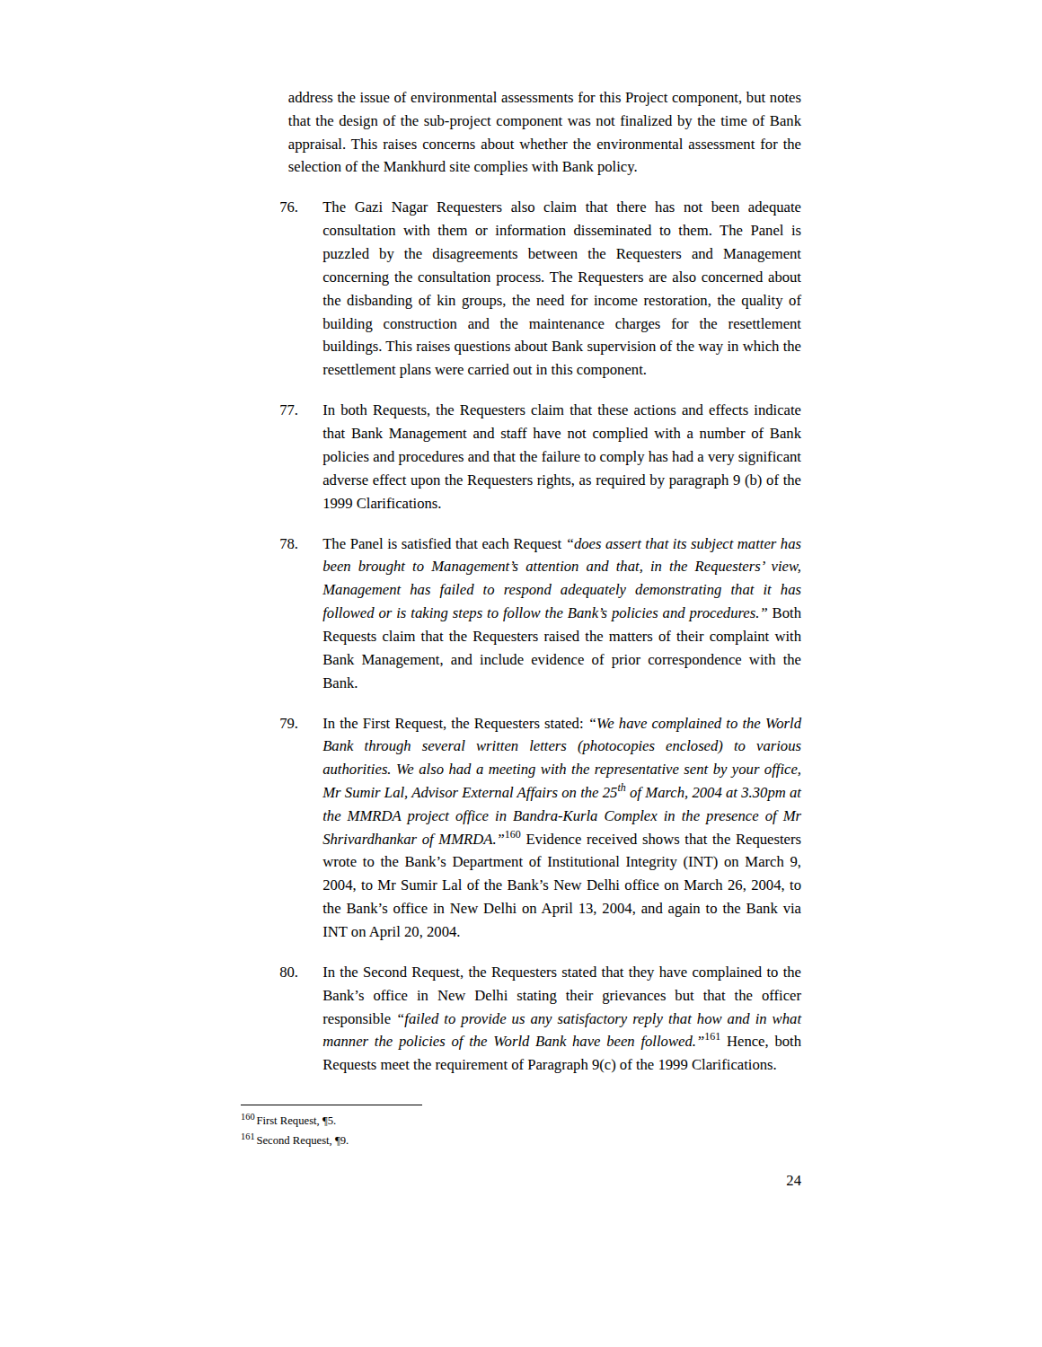address the issue of environmental assessments for this Project component, but notes that the design of the sub-project component was not finalized by the time of Bank appraisal. This raises concerns about whether the environmental assessment for the selection of the Mankhurd site complies with Bank policy.
76. The Gazi Nagar Requesters also claim that there has not been adequate consultation with them or information disseminated to them. The Panel is puzzled by the disagreements between the Requesters and Management concerning the consultation process. The Requesters are also concerned about the disbanding of kin groups, the need for income restoration, the quality of building construction and the maintenance charges for the resettlement buildings. This raises questions about Bank supervision of the way in which the resettlement plans were carried out in this component.
77. In both Requests, the Requesters claim that these actions and effects indicate that Bank Management and staff have not complied with a number of Bank policies and procedures and that the failure to comply has had a very significant adverse effect upon the Requesters rights, as required by paragraph 9 (b) of the 1999 Clarifications.
78. The Panel is satisfied that each Request “does assert that its subject matter has been brought to Management’s attention and that, in the Requesters’ view, Management has failed to respond adequately demonstrating that it has followed or is taking steps to follow the Bank’s policies and procedures.” Both Requests claim that the Requesters raised the matters of their complaint with Bank Management, and include evidence of prior correspondence with the Bank.
79. In the First Request, the Requesters stated: “We have complained to the World Bank through several written letters (photocopies enclosed) to various authorities. We also had a meeting with the representative sent by your office, Mr Sumir Lal, Advisor External Affairs on the 25th of March, 2004 at 3.30pm at the MMRDA project office in Bandra-Kurla Complex in the presence of Mr Shrivardhankar of MMRDA.”160 Evidence received shows that the Requesters wrote to the Bank’s Department of Institutional Integrity (INT) on March 9, 2004, to Mr Sumir Lal of the Bank’s New Delhi office on March 26, 2004, to the Bank’s office in New Delhi on April 13, 2004, and again to the Bank via INT on April 20, 2004.
80. In the Second Request, the Requesters stated that they have complained to the Bank’s office in New Delhi stating their grievances but that the officer responsible “failed to provide us any satisfactory reply that how and in what manner the policies of the World Bank have been followed.”161 Hence, both Requests meet the requirement of Paragraph 9(c) of the 1999 Clarifications.
160 First Request, ¶5.
161 Second Request, ¶9.
24